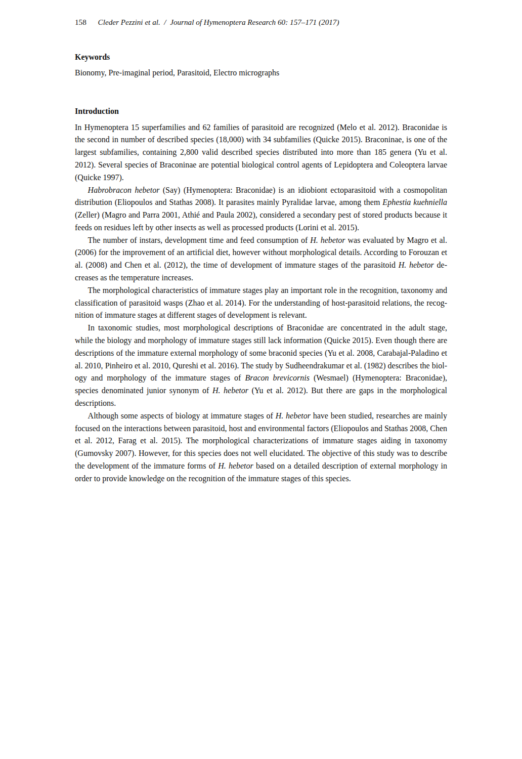158 Cleder Pezzini et al. / Journal of Hymenoptera Research 60: 157–171 (2017)
Keywords
Bionomy, Pre-imaginal period, Parasitoid, Electro micrographs
Introduction
In Hymenoptera 15 superfamilies and 62 families of parasitoid are recognized (Melo et al. 2012). Braconidae is the second in number of described species (18,000) with 34 subfamilies (Quicke 2015). Braconinae, is one of the largest subfamilies, containing 2,800 valid described species distributed into more than 185 genera (Yu et al. 2012). Several species of Braconinae are potential biological control agents of Lepidoptera and Coleoptera larvae (Quicke 1997).
Habrobracon hebetor (Say) (Hymenoptera: Braconidae) is an idiobiont ectoparasitoid with a cosmopolitan distribution (Eliopoulos and Stathas 2008). It parasites mainly Pyralidae larvae, among them Ephestia kuehniella (Zeller) (Magro and Parra 2001, Athié and Paula 2002), considered a secondary pest of stored products because it feeds on residues left by other insects as well as processed products (Lorini et al. 2015).
The number of instars, development time and feed consumption of H. hebetor was evaluated by Magro et al. (2006) for the improvement of an artificial diet, however without morphological details. According to Forouzan et al. (2008) and Chen et al. (2012), the time of development of immature stages of the parasitoid H. hebetor decreases as the temperature increases.
The morphological characteristics of immature stages play an important role in the recognition, taxonomy and classification of parasitoid wasps (Zhao et al. 2014). For the understanding of host-parasitoid relations, the recognition of immature stages at different stages of development is relevant.
In taxonomic studies, most morphological descriptions of Braconidae are concentrated in the adult stage, while the biology and morphology of immature stages still lack information (Quicke 2015). Even though there are descriptions of the immature external morphology of some braconid species (Yu et al. 2008, Carabajal-Paladino et al. 2010, Pinheiro et al. 2010, Qureshi et al. 2016). The study by Sudheendrakumar et al. (1982) describes the biology and morphology of the immature stages of Bracon brevicornis (Wesmael) (Hymenoptera: Braconidae), species denominated junior synonym of H. hebetor (Yu et al. 2012). But there are gaps in the morphological descriptions.
Although some aspects of biology at immature stages of H. hebetor have been studied, researches are mainly focused on the interactions between parasitoid, host and environmental factors (Eliopoulos and Stathas 2008, Chen et al. 2012, Farag et al. 2015). The morphological characterizations of immature stages aiding in taxonomy (Gumovsky 2007). However, for this species does not well elucidated. The objective of this study was to describe the development of the immature forms of H. hebetor based on a detailed description of external morphology in order to provide knowledge on the recognition of the immature stages of this species.